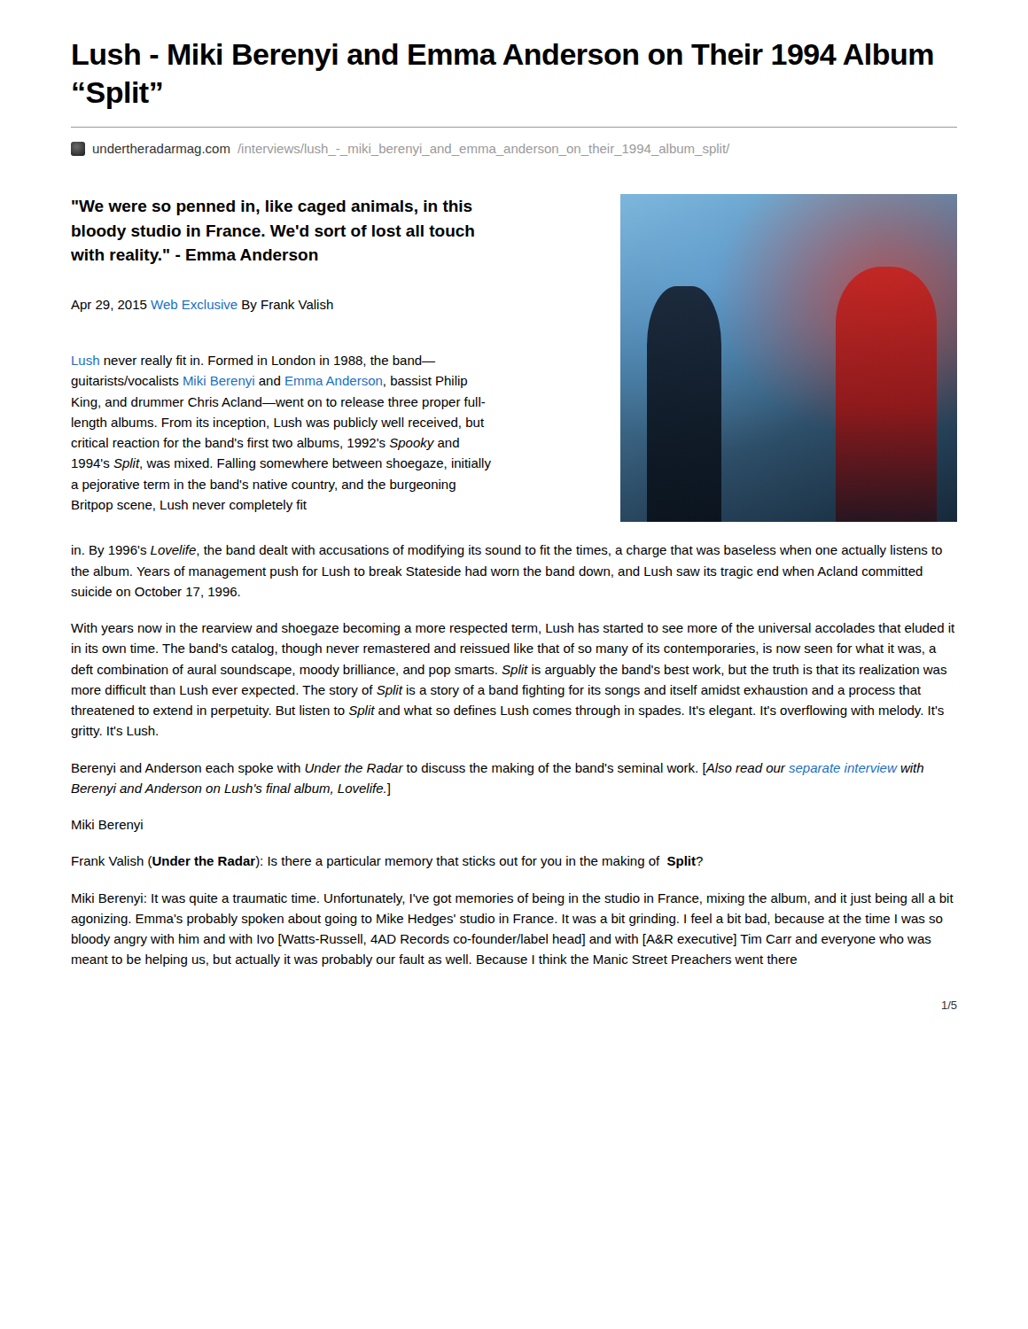Lush - Miki Berenyi and Emma Anderson on Their 1994 Album “Split”
undertheradarmag.com/interviews/lush_-_miki_berenyi_and_emma_anderson_on_their_1994_album_split/
"We were so penned in, like caged animals, in this bloody studio in France. We'd sort of lost all touch with reality." - Emma Anderson
Apr 29, 2015 Web Exclusive By Frank Valish
Lush never really fit in. Formed in London in 1988, the band—guitarists/vocalists Miki Berenyi and Emma Anderson, bassist Philip King, and drummer Chris Acland—went on to release three proper full-length albums. From its inception, Lush was publicly well received, but critical reaction for the band's first two albums, 1992's Spooky and 1994's Split, was mixed. Falling somewhere between shoegaze, initially a pejorative term in the band's native country, and the burgeoning Britpop scene, Lush never completely fit
in. By 1996's Lovelife, the band dealt with accusations of modifying its sound to fit the times, a charge that was baseless when one actually listens to the album. Years of management push for Lush to break Stateside had worn the band down, and Lush saw its tragic end when Acland committed suicide on October 17, 1996.
With years now in the rearview and shoegaze becoming a more respected term, Lush has started to see more of the universal accolades that eluded it in its own time. The band's catalog, though never remastered and reissued like that of so many of its contemporaries, is now seen for what it was, a deft combination of aural soundscape, moody brilliance, and pop smarts. Split is arguably the band's best work, but the truth is that its realization was more difficult than Lush ever expected. The story of Split is a story of a band fighting for its songs and itself amidst exhaustion and a process that threatened to extend in perpetuity. But listen to Split and what so defines Lush comes through in spades. It's elegant. It's overflowing with melody. It's gritty. It's Lush.
Berenyi and Anderson each spoke with Under the Radar to discuss the making of the band's seminal work. [Also read our separate interview with Berenyi and Anderson on Lush's final album, Lovelife.]
Miki Berenyi
Frank Valish (Under the Radar): Is there a particular memory that sticks out for you in the making of Split?
Miki Berenyi: It was quite a traumatic time. Unfortunately, I've got memories of being in the studio in France, mixing the album, and it just being all a bit agonizing. Emma's probably spoken about going to Mike Hedges' studio in France. It was a bit grinding. I feel a bit bad, because at the time I was so bloody angry with him and with Ivo [Watts-Russell, 4AD Records co-founder/label head] and with [A&R executive] Tim Carr and everyone who was meant to be helping us, but actually it was probably our fault as well. Because I think the Manic Street Preachers went there
1/5